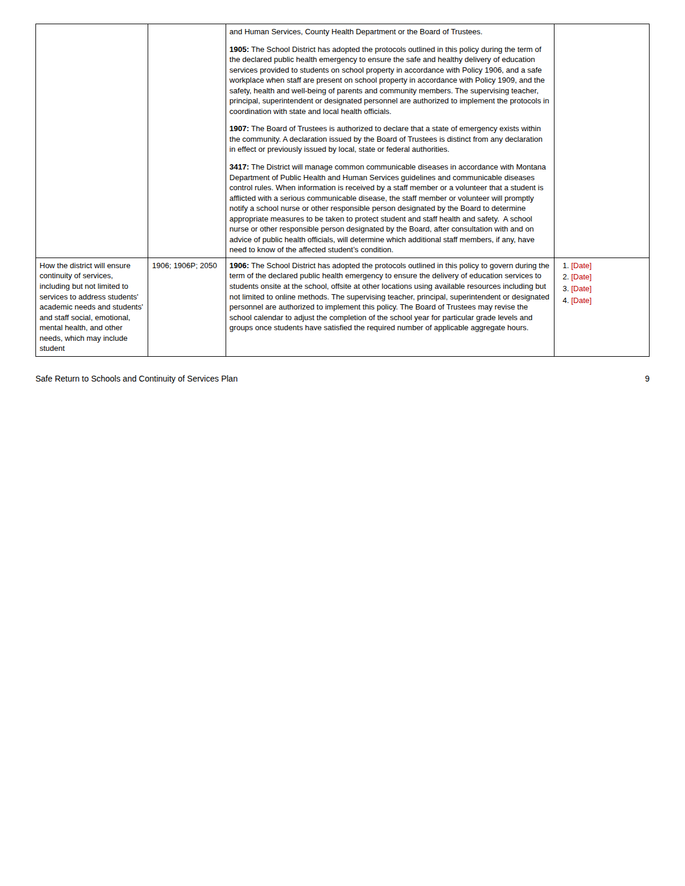| | | and Human Services, County Health Department or the Board of Trustees. 1905: The School District has adopted the protocols outlined in this policy during the term of the declared public health emergency to ensure the safe and healthy delivery of education services provided to students on school property in accordance with Policy 1906, and a safe workplace when staff are present on school property in accordance with Policy 1909, and the safety, health and well-being of parents and community members. The supervising teacher, principal, superintendent or designated personnel are authorized to implement the protocols in coordination with state and local health officials. 1907: The Board of Trustees is authorized to declare that a state of emergency exists within the community. A declaration issued by the Board of Trustees is distinct from any declaration in effect or previously issued by local, state or federal authorities. 3417: The District will manage common communicable diseases in accordance with Montana Department of Public Health and Human Services guidelines and communicable diseases control rules. When information is received by a staff member or a volunteer that a student is afflicted with a serious communicable disease, the staff member or volunteer will promptly notify a school nurse or other responsible person designated by the Board to determine appropriate measures to be taken to protect student and staff health and safety. A school nurse or other responsible person designated by the Board, after consultation with and on advice of public health officials, will determine which additional staff members, if any, have need to know of the affected student’s condition. | |
| How the district will ensure continuity of services, including but not limited to services to address students' academic needs and students' and staff social, emotional, mental health, and other needs, which may include student | 1906; 1906P; 2050 | 1906: The School District has adopted the protocols outlined in this policy to govern during the term of the declared public health emergency to ensure the delivery of education services to students onsite at the school, offsite at other locations using available resources including but not limited to online methods. The supervising teacher, principal, superintendent or designated personnel are authorized to implement this policy. The Board of Trustees may revise the school calendar to adjust the completion of the school year for particular grade levels and groups once students have satisfied the required number of applicable aggregate hours. | [Date] [Date] [Date] [Date] |
Safe Return to Schools and Continuity of Services Plan 9